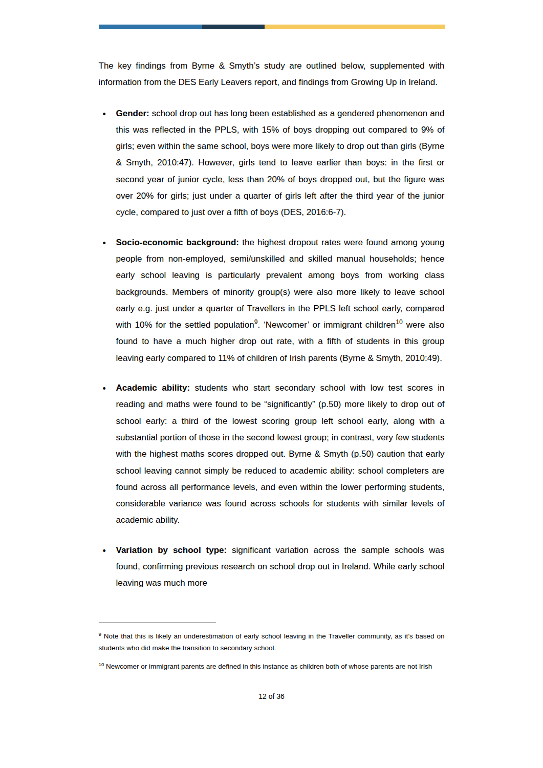The key findings from Byrne & Smyth’s study are outlined below, supplemented with information from the DES Early Leavers report, and findings from Growing Up in Ireland.
Gender: school drop out has long been established as a gendered phenomenon and this was reflected in the PPLS, with 15% of boys dropping out compared to 9% of girls; even within the same school, boys were more likely to drop out than girls (Byrne & Smyth, 2010:47). However, girls tend to leave earlier than boys: in the first or second year of junior cycle, less than 20% of boys dropped out, but the figure was over 20% for girls; just under a quarter of girls left after the third year of the junior cycle, compared to just over a fifth of boys (DES, 2016:6-7).
Socio-economic background: the highest dropout rates were found among young people from non-employed, semi/unskilled and skilled manual households; hence early school leaving is particularly prevalent among boys from working class backgrounds. Members of minority group(s) were also more likely to leave school early e.g. just under a quarter of Travellers in the PPLS left school early, compared with 10% for the settled population9. ‘Newcomer’ or immigrant children10 were also found to have a much higher drop out rate, with a fifth of students in this group leaving early compared to 11% of children of Irish parents (Byrne & Smyth, 2010:49).
Academic ability: students who start secondary school with low test scores in reading and maths were found to be “significantly” (p.50) more likely to drop out of school early: a third of the lowest scoring group left school early, along with a substantial portion of those in the second lowest group; in contrast, very few students with the highest maths scores dropped out. Byrne & Smyth (p.50) caution that early school leaving cannot simply be reduced to academic ability: school completers are found across all performance levels, and even within the lower performing students, considerable variance was found across schools for students with similar levels of academic ability.
Variation by school type: significant variation across the sample schools was found, confirming previous research on school drop out in Ireland. While early school leaving was much more
9 Note that this is likely an underestimation of early school leaving in the Traveller community, as it’s based on students who did make the transition to secondary school.
10 Newcomer or immigrant parents are defined in this instance as children both of whose parents are not Irish
12 of 36